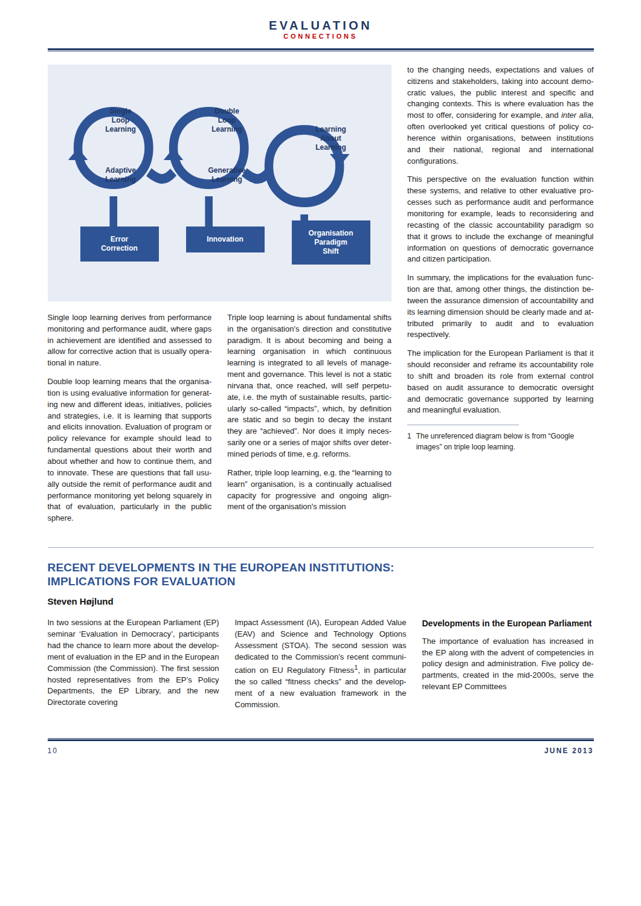EVALUATIONCONNECTIONS
Single
Loop
Learning
Double
Loop
Learning
Learning
About
Learning
Adaptive
Learning
Generative
Learning
Error
Correction
Innovation
Organisation
Paradigm
Shift
Single loop learning derives from performance monitoring and performance audit, where gaps in achievement are identified and assessed to allow for corrective action that is usually operational in nature.
Double loop learning means that the organisation is using evaluative information for generating new and different ideas, initiatives, policies and strategies, i.e. it is learning that supports and elicits innovation. Evaluation of program or policy relevance for example should lead to fundamental questions about their worth and about whether and how to continue them, and to innovate. These are questions that fall usually outside the remit of performance audit and performance monitoring yet belong squarely in that of evaluation, particularly in the public sphere.
Triple loop learning is about fundamental shifts in the organisation's direction and constitutive paradigm. It is about becoming and being a learning organisation in which continuous learning is integrated to all levels of management and governance. This level is not a static nirvana that, once reached, will self perpetuate, i.e. the myth of sustainable results, particularly so-called “impacts”, which, by definition are static and so begin to decay the instant they are “achieved”. Nor does it imply necessarily one or a series of major shifts over determined periods of time, e.g. reforms.
Rather, triple loop learning, e.g. the “learning to learn” organisation, is a continually actualised capacity for progressive and ongoing alignment of the organisation's mission
to the changing needs, expectations and values of citizens and stakeholders, taking into account democratic values, the public interest and specific and changing contexts. This is where evaluation has the most to offer, considering for example, and inter alia, often overlooked yet critical questions of policy coherence within organisations, between institutions and their national, regional and international configurations.
This perspective on the evaluation function within these systems, and relative to other evaluative processes such as performance audit and performance monitoring for example, leads to reconsidering and recasting of the classic accountability paradigm so that it grows to include the exchange of meaningful information on questions of democratic governance and citizen participation.
In summary, the implications for the evaluation function are that, among other things, the distinction between the assurance dimension of accountability and its learning dimension should be clearly made and attributed primarily to audit and to evaluation respectively.
The implication for the European Parliament is that it should reconsider and reframe its accountability role to shift and broaden its role from external control based on audit assurance to democratic oversight and democratic governance supported by learning and meaningful evaluation.
1 The unreferenced diagram below is from “Google images” on triple loop learning.
Recent developments in the European institutions:
implications for evaluation
Steven Højlund
In two sessions at the European Parliament (EP) seminar ‘Evaluation in Democracy’, participants had the chance to learn more about the development of evaluation in the EP and in the European Commission (the Commission). The first session hosted representatives from the EP’s Policy Departments, the EP Library, and the new Directorate covering
Impact Assessment (IA), European Added Value (EAV) and Science and Technology Options Assessment (STOA). The second session was dedicated to the Commission’s recent communication on EU Regulatory Fitness1, in particular the so called “fitness checks” and the development of a new evaluation framework in the Commission.
Developments in the European Parliament
The importance of evaluation has increased in the EP along with the advent of competencies in policy design and administration. Five policy departments, created in the mid-2000s, serve the relevant EP Committees
10
JUNE 2013